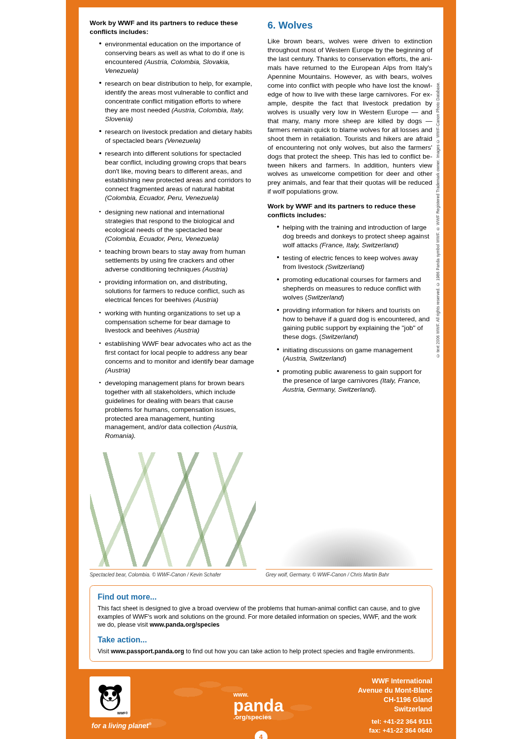© text 2006 WWF. All rights reserved. © 1986 Panda symbol WWF. ® WWF Registered Trademark owner. Images © WWF-Canon Photo Database.
Work by WWF and its partners to reduce these conflicts includes:
environmental education on the importance of conserving bears as well as what to do if one is encountered (Austria, Colombia, Slovakia, Venezuela)
research on bear distribution to help, for example, identify the areas most vulnerable to conflict and concentrate conflict mitigation efforts to where they are most needed (Austria, Colombia, Italy, Slovenia)
research on livestock predation and dietary habits of spectacled bears (Venezuela)
research into different solutions for spectacled bear conflict, including growing crops that bears don't like, moving bears to different areas, and establishing new protected areas and corridors to connect fragmented areas of natural habitat (Colombia, Ecuador, Peru, Venezuela)
designing new national and international strategies that respond to the biological and ecological needs of the spectacled bear (Colombia, Ecuador, Peru, Venezuela)
teaching brown bears to stay away from human settlements by using fire crackers and other adverse conditioning techniques (Austria)
providing information on, and distributing, solutions for farmers to reduce conflict, such as electrical fences for beehives (Austria)
working with hunting organizations to set up a compensation scheme for bear damage to livestock and beehives (Austria)
establishing WWF bear advocates who act as the first contact for local people to address any bear concerns and to monitor and identify bear damage (Austria)
developing management plans for brown bears together with all stakeholders, which include guidelines for dealing with bears that cause problems for humans, compensation issues, protected area management, hunting management, and/or data collection (Austria, Romania).
6. Wolves
Like brown bears, wolves were driven to extinction throughout most of Western Europe by the beginning of the last century. Thanks to conservation efforts, the animals have returned to the European Alps from Italy's Apennine Mountains. However, as with bears, wolves come into conflict with people who have lost the knowledge of how to live with these large carnivores. For example, despite the fact that livestock predation by wolves is usually very low in Western Europe — and that many, many more sheep are killed by dogs — farmers remain quick to blame wolves for all losses and shoot them in retaliation. Tourists and hikers are afraid of encountering not only wolves, but also the farmers' dogs that protect the sheep. This has led to conflict between hikers and farmers. In addition, hunters view wolves as unwelcome competition for deer and other prey animals, and fear that their quotas will be reduced if wolf populations grow.
Work by WWF and its partners to reduce these conflicts includes:
helping with the training and introduction of large dog breeds and donkeys to protect sheep against wolf attacks (France, Italy, Switzerland)
testing of electric fences to keep wolves away from livestock (Switzerland)
promoting educational courses for farmers and shepherds on measures to reduce conflict with wolves (Switzerland)
providing information for hikers and tourists on how to behave if a guard dog is encountered, and gaining public support by explaining the "job" of these dogs. (Switzerland)
initiating discussions on game management (Austria, Switzerland)
promoting public awareness to gain support for the presence of large carnivores (Italy, France, Austria, Germany, Switzerland).
Spectacled bear, Colombia. © WWF-Canon / Kevin Schafer
Grey wolf, Germany. © WWF-Canon / Chris Martin Bahr
Find out more...
This fact sheet is designed to give a broad overview of the problems that human-animal conflict can cause, and to give examples of WWF's work and solutions on the ground. For more detailed information on species, WWF, and the work we do, please visit www.panda.org/species
Take action...
Visit www.passport.panda.org to find out how you can take action to help protect species and fragile environments.
WWF®
for a living planet®
www. panda .org/species
WWF International
Avenue du Mont-Blanc
CH-1196 Gland
Switzerland
tel: +41-22 364 9111
fax: +41-22 364 0640
4